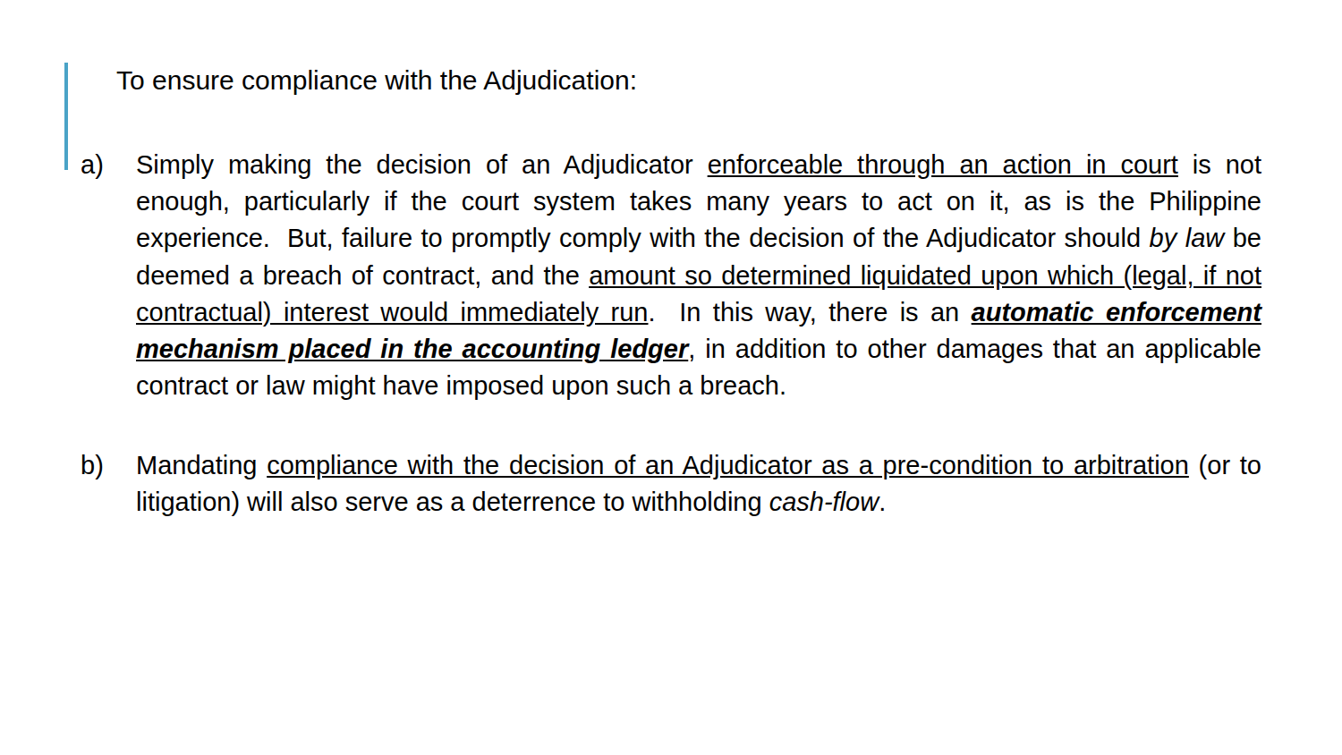To ensure compliance with the Adjudication:
Simply making the decision of an Adjudicator enforceable through an action in court is not enough, particularly if the court system takes many years to act on it, as is the Philippine experience. But, failure to promptly comply with the decision of the Adjudicator should by law be deemed a breach of contract, and the amount so determined liquidated upon which (legal, if not contractual) interest would immediately run. In this way, there is an automatic enforcement mechanism placed in the accounting ledger, in addition to other damages that an applicable contract or law might have imposed upon such a breach.
Mandating compliance with the decision of an Adjudicator as a pre-condition to arbitration (or to litigation) will also serve as a deterrence to withholding cash-flow.